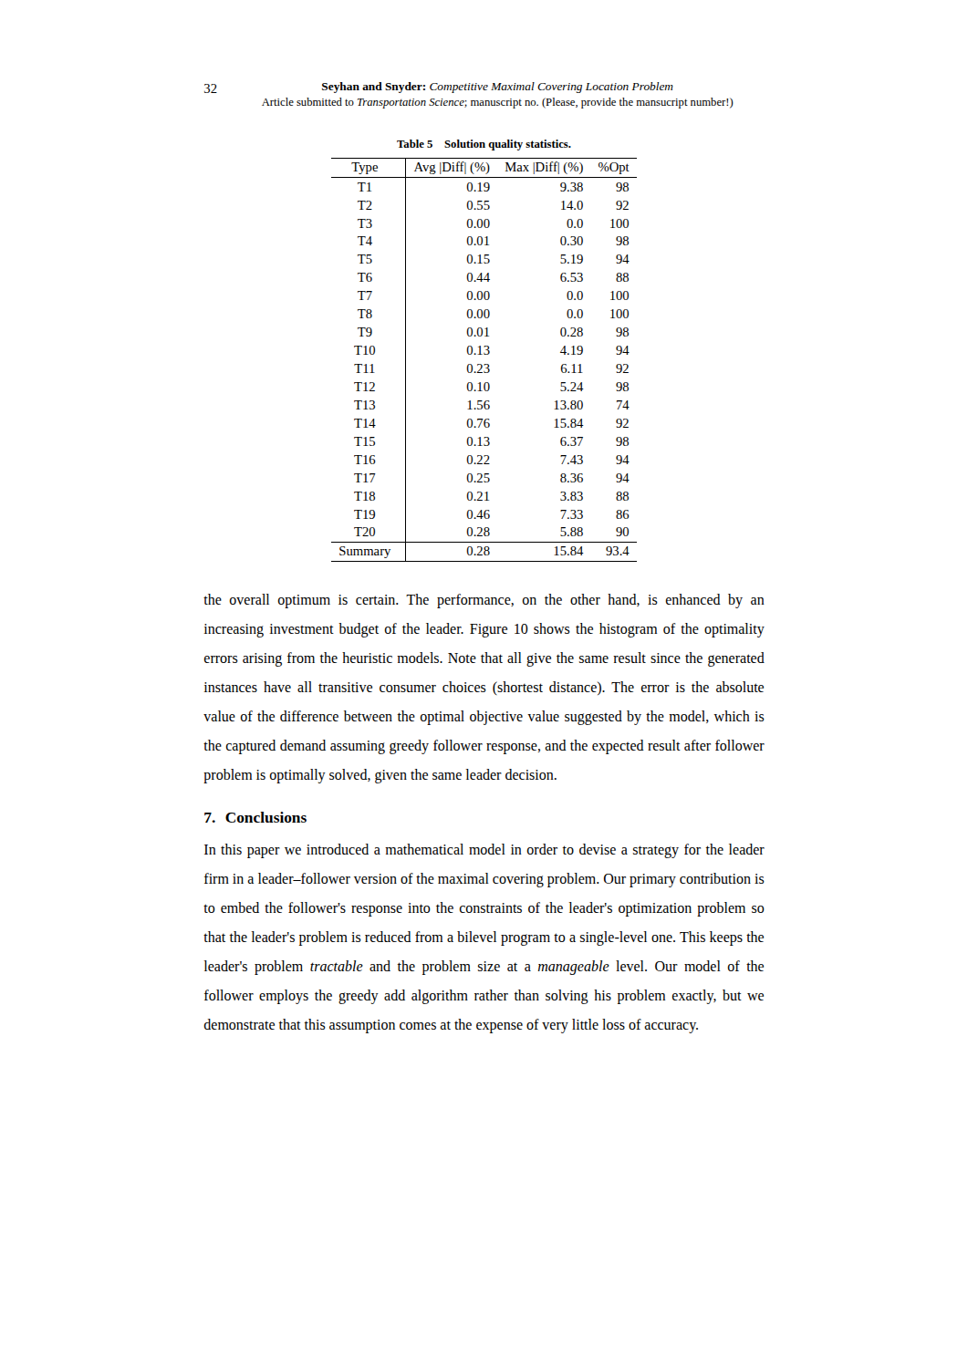32
Seyhan and Snyder: Competitive Maximal Covering Location Problem
Article submitted to Transportation Science; manuscript no. (Please, provide the mansucript number!)
Table 5 Solution quality statistics.
| Type | Avg /Diff/ (%) | Max /Diff/ (%) | %Opt |
| --- | --- | --- | --- |
| T1 | 0.19 | 9.38 | 98 |
| T2 | 0.55 | 14.0 | 92 |
| T3 | 0.00 | 0.0 | 100 |
| T4 | 0.01 | 0.30 | 98 |
| T5 | 0.15 | 5.19 | 94 |
| T6 | 0.44 | 6.53 | 88 |
| T7 | 0.00 | 0.0 | 100 |
| T8 | 0.00 | 0.0 | 100 |
| T9 | 0.01 | 0.28 | 98 |
| T10 | 0.13 | 4.19 | 94 |
| T11 | 0.23 | 6.11 | 92 |
| T12 | 0.10 | 5.24 | 98 |
| T13 | 1.56 | 13.80 | 74 |
| T14 | 0.76 | 15.84 | 92 |
| T15 | 0.13 | 6.37 | 98 |
| T16 | 0.22 | 7.43 | 94 |
| T17 | 0.25 | 8.36 | 94 |
| T18 | 0.21 | 3.83 | 88 |
| T19 | 0.46 | 7.33 | 86 |
| T20 | 0.28 | 5.88 | 90 |
| Summary | 0.28 | 15.84 | 93.4 |
the overall optimum is certain. The performance, on the other hand, is enhanced by an increasing investment budget of the leader. Figure 10 shows the histogram of the optimality errors arising from the heuristic models. Note that all give the same result since the generated instances have all transitive consumer choices (shortest distance). The error is the absolute value of the difference between the optimal objective value suggested by the model, which is the captured demand assuming greedy follower response, and the expected result after follower problem is optimally solved, given the same leader decision.
7. Conclusions
In this paper we introduced a mathematical model in order to devise a strategy for the leader firm in a leader–follower version of the maximal covering problem. Our primary contribution is to embed the follower's response into the constraints of the leader's optimization problem so that the leader's problem is reduced from a bilevel program to a single-level one. This keeps the leader's problem tractable and the problem size at a manageable level. Our model of the follower employs the greedy add algorithm rather than solving his problem exactly, but we demonstrate that this assumption comes at the expense of very little loss of accuracy.